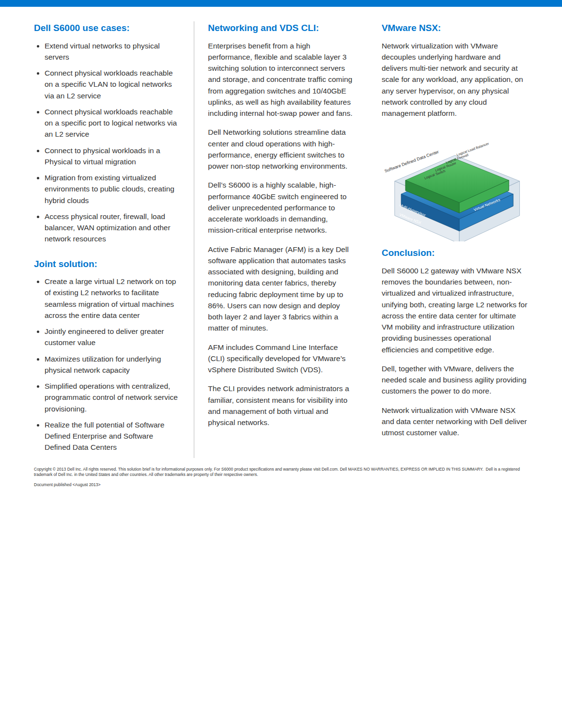Dell S6000 use cases:
Extend virtual networks to physical servers
Connect physical workloads reachable on a specific VLAN to logical networks via an L2 service
Connect physical workloads reachable on a specific port to logical networks via an L2 service
Connect to physical workloads in a Physical to virtual migration
Migration from existing virtualized environments to public clouds, creating hybrid clouds
Access physical router, firewall, load balancer, WAN optimization and other network resources
Joint solution:
Create a large virtual L2 network on top of existing L2 networks to facilitate seamless migration of virtual machines across the entire data center
Jointly engineered to deliver greater customer value
Maximizes utilization for underlying physical network capacity
Simplified operations with centralized, programmatic control of network service provisioning.
Realize the full potential of Software Defined Enterprise and Software Defined Data Centers
Networking and VDS CLI:
Enterprises benefit from a high performance, flexible and scalable layer 3 switching solution to interconnect servers and storage, and concentrate traffic coming from aggregation switches and 10/40GbE uplinks, as well as high availability features including internal hot-swap power and fans.
Dell Networking solutions streamline data center and cloud operations with high-performance, energy efficient switches to power non-stop networking environments.
Dell’s S6000 is a highly scalable, high-performance 40GbE switch engineered to deliver unprecedented performance to accelerate workloads in demanding, mission-critical enterprise networks.
Active Fabric Manager (AFM) is a key Dell software application that automates tasks associated with designing, building and monitoring data center fabrics, thereby reducing fabric deployment time by up to 86%. Users can now design and deploy both layer 2 and layer 3 fabrics within a matter of minutes.
AFM includes Command Line Interface (CLI) specifically developed for VMware’s vSphere Distributed Switch (VDS).
The CLI provides network administrators a familiar, consistent means for visibility into and management of both virtual and physical networks.
VMware NSX:
Network virtualization with VMware decouples underlying hardware and delivers multi-tier network and security at scale for any workload, any application, on any server hypervisor, on any physical network controlled by any cloud management platform.
Software Defined Data Center Logical Load Balancer Logical Firewall Logical Router Logical Switch Multi-Hypervisor VMware NSX Virtual Networks
Conclusion:
Dell S6000 L2 gateway with VMware NSX removes the boundaries between, non-virtualized and virtualized infrastructure, unifying both, creating large L2 networks for across the entire data center for ultimate VM mobility and infrastructure utilization providing businesses operational efficiencies and competitive edge.
Dell, together with VMware, delivers the needed scale and business agility providing customers the power to do more.
Network virtualization with VMware NSX and data center networking with Dell deliver utmost customer value.
Copyright © 2013 Dell Inc. All rights reserved. This solution brief is for informational purposes only. For S6000 product specifications and warranty please visit Dell.com. Dell MAKES NO WARRANTIES, EXPRESS OR IMPLIED IN THIS SUMMARY. Dell is a registered trademark of Dell Inc. in the United States and other countries. All other trademarks are property of their respective owners.
Document published <August 2013>